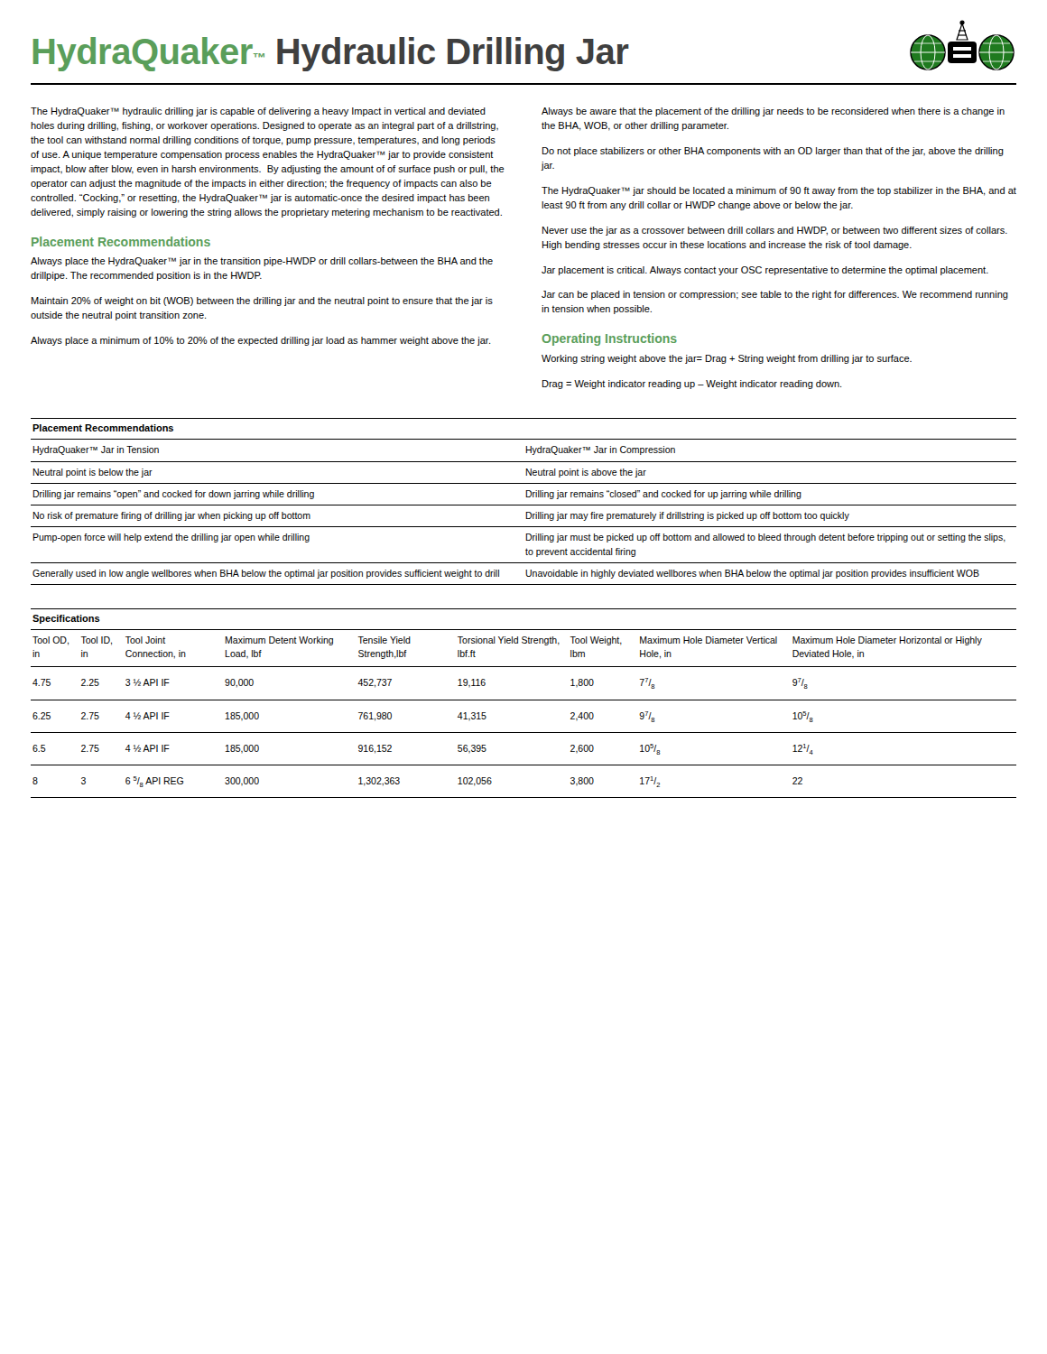HydraQuaker™ Hydraulic Drilling Jar
The HydraQuaker™ hydraulic drilling jar is capable of delivering a heavy Impact in vertical and deviated holes during drilling, fishing, or workover operations. Designed to operate as an integral part of a drillstring, the tool can withstand normal drilling conditions of torque, pump pressure, temperatures, and long periods of use. A unique temperature compensation process enables the HydraQuaker™ jar to provide consistent impact, blow after blow, even in harsh environments. By adjusting the amount of of surface push or pull, the operator can adjust the magnitude of the impacts in either direction; the frequency of impacts can also be controlled. “Cocking,” or resetting, the HydraQuaker™ jar is automatic-once the desired impact has been delivered, simply raising or lowering the string allows the proprietary metering mechanism to be reactivated.
Placement Recommendations
Always place the HydraQuaker™ jar in the transition pipe-HWDP or drill collars-between the BHA and the drillpipe. The recommended position is in the HWDP.
Maintain 20% of weight on bit (WOB) between the drilling jar and the neutral point to ensure that the jar is outside the neutral point transition zone.
Always place a minimum of 10% to 20% of the expected drilling jar load as hammer weight above the jar.
Always be aware that the placement of the drilling jar needs to be reconsidered when there is a change in the BHA, WOB, or other drilling parameter.
Do not place stabilizers or other BHA components with an OD larger than that of the jar, above the drilling jar.
The HydraQuaker™ jar should be located a minimum of 90 ft away from the top stabilizer in the BHA, and at least 90 ft from any drill collar or HWDP change above or below the jar.
Never use the jar as a crossover between drill collars and HWDP, or between two different sizes of collars. High bending stresses occur in these locations and increase the risk of tool damage.
Jar placement is critical. Always contact your OSC representative to determine the optimal placement.
Jar can be placed in tension or compression; see table to the right for differences. We recommend running in tension when possible.
Operating Instructions
Working string weight above the jar= Drag + String weight from drilling jar to surface.
Drag = Weight indicator reading up – Weight indicator reading down.
Placement Recommendations
| HydraQuaker™ Jar in Tension | HydraQuaker™ Jar in Compression |
| Neutral point is below the jar | Neutral point is above the jar |
| Drilling jar remains “open” and cocked for down jarring while drilling | Drilling jar remains “closed” and cocked for up jarring while drilling |
| No risk of premature firing of drilling jar when picking up off bottom | Drilling jar may fire prematurely if drillstring is picked up off bottom too quickly |
| Pump-open force will help extend the drilling jar open while drilling | Drilling jar must be picked up off bottom and allowed to bleed through detent before tripping out or setting the slips, to prevent accidental firing |
| Generally used in low angle wellbores when BHA below the optimal jar position provides sufficient weight to drill | Unavoidable in highly deviated wellbores when BHA below the optimal jar position provides insufficient WOB |
Specifications
| Tool OD, in | Tool ID, in | Tool Joint Connection, in | Maximum Detent Working Load, lbf | Tensile Yield Strength,lbf | Torsional Yield Strength, lbf.ft | Tool Weight, lbm | Maximum Hole Diameter Vertical Hole, in | Maximum Hole Diameter Horizontal or Highly Deviated Hole, in |
| --- | --- | --- | --- | --- | --- | --- | --- | --- |
| 4.75 | 2.25 | 3 ½ API IF | 90,000 | 452,737 | 19,116 | 1,800 | 7 7 / 8 | 9 7 / 8 |
| 6.25 | 2.75 | 4 ½ API IF | 185,000 | 761,980 | 41,315 | 2,400 | 9 7 / 8 | 10 5 / 8 |
| 6.5 | 2.75 | 4 ½ API IF | 185,000 | 916,152 | 56,395 | 2,600 | 10 5 / 8 | 12 1 / 4 |
| 8 | 3 | 6 5 / 8 API REG | 300,000 | 1,302,363 | 102,056 | 3,800 | 17 1 / 2 | 22 |